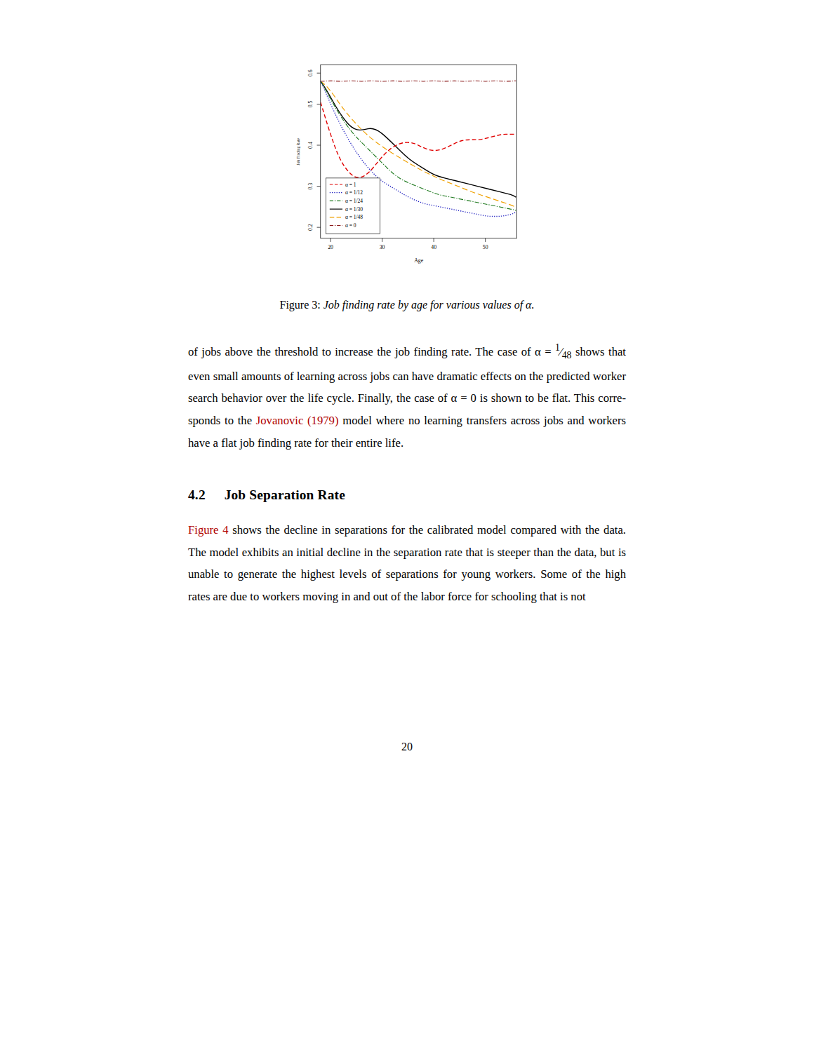0.2 0.3 0.4 0.5 0.6 Job Finding Rate 20 30 40 50 Age α = 1 α = 1/12 α = 1/24 α = 1/30 α = 1/48 α = 0
Figure 3: Job finding rate by age for various values of α.
of jobs above the threshold to increase the job finding rate. The case of α = 1⁄48 shows that even small amounts of learning across jobs can have dramatic effects on the predicted worker search behavior over the life cycle. Finally, the case of α = 0 is shown to be flat. This corresponds to the Jovanovic (1979) model where no learning transfers across jobs and workers have a flat job finding rate for their entire life.
4.2 Job Separation Rate
Figure 4 shows the decline in separations for the calibrated model compared with the data. The model exhibits an initial decline in the separation rate that is steeper than the data, but is unable to generate the highest levels of separations for young workers. Some of the high rates are due to workers moving in and out of the labor force for schooling that is not
20